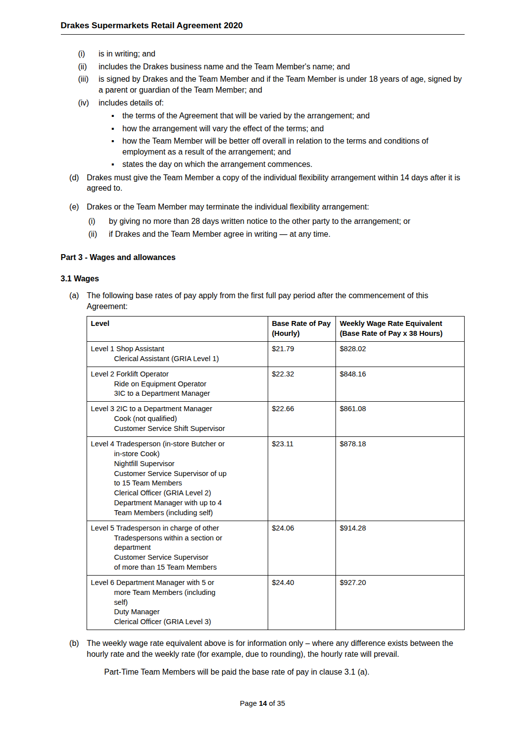Drakes Supermarkets Retail Agreement 2020
(i) is in writing; and
(ii) includes the Drakes business name and the Team Member's name; and
(iii) is signed by Drakes and the Team Member and if the Team Member is under 18 years of age, signed by a parent or guardian of the Team Member; and
(iv) includes details of:
the terms of the Agreement that will be varied by the arrangement; and
how the arrangement will vary the effect of the terms; and
how the Team Member will be better off overall in relation to the terms and conditions of employment as a result of the arrangement; and
states the day on which the arrangement commences.
(d) Drakes must give the Team Member a copy of the individual flexibility arrangement within 14 days after it is agreed to.
(e) Drakes or the Team Member may terminate the individual flexibility arrangement:
(i) by giving no more than 28 days written notice to the other party to the arrangement; or
(ii) if Drakes and the Team Member agree in writing — at any time.
Part 3 - Wages and allowances
3.1 Wages
(a) The following base rates of pay apply from the first full pay period after the commencement of this Agreement:
| Level | Base Rate of Pay (Hourly) | Weekly Wage Rate Equivalent (Base Rate of Pay x 38 Hours) |
| --- | --- | --- |
| Level 1 Shop Assistant Clerical Assistant (GRIA Level 1) | $21.79 | $828.02 |
| Level 2 Forklift Operator Ride on Equipment Operator 3IC to a Department Manager | $22.32 | $848.16 |
| Level 3 2IC to a Department Manager Cook (not qualified) Customer Service Shift Supervisor | $22.66 | $861.08 |
| Level 4 Tradesperson (in-store Butcher or in-store Cook) Nightfill Supervisor Customer Service Supervisor of up to 15 Team Members Clerical Officer (GRIA Level 2) Department Manager with up to 4 Team Members (including self) | $23.11 | $878.18 |
| Level 5 Tradesperson in charge of other Tradespersons within a section or department Customer Service Supervisor of more than 15 Team Members | $24.06 | $914.28 |
| Level 6 Department Manager with 5 or more Team Members (including self) Duty Manager Clerical Officer (GRIA Level 3) | $24.40 | $927.20 |
(b) The weekly wage rate equivalent above is for information only – where any difference exists between the hourly rate and the weekly rate (for example, due to rounding), the hourly rate will prevail.
Part-Time Team Members will be paid the base rate of pay in clause 3.1 (a).
Page 14 of 35